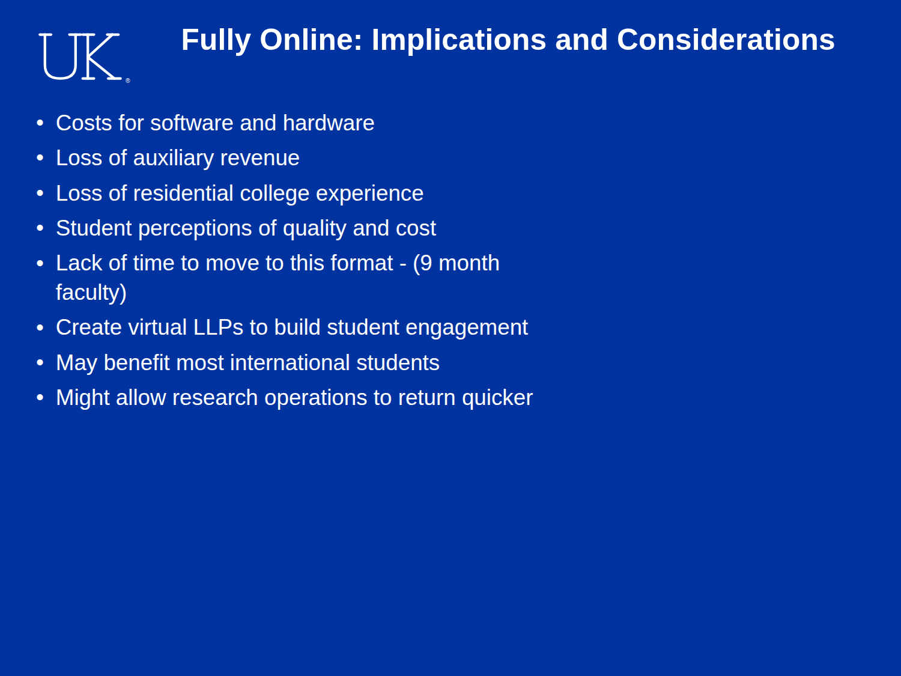®
Fully Online: Implications and Considerations
Costs for software and hardware
Loss of auxiliary revenue
Loss of residential college experience
Student perceptions of quality and cost
Lack of time to move to this format - (9 month faculty)
Create virtual LLPs to build student engagement
May benefit most international students
Might allow research operations to return quicker